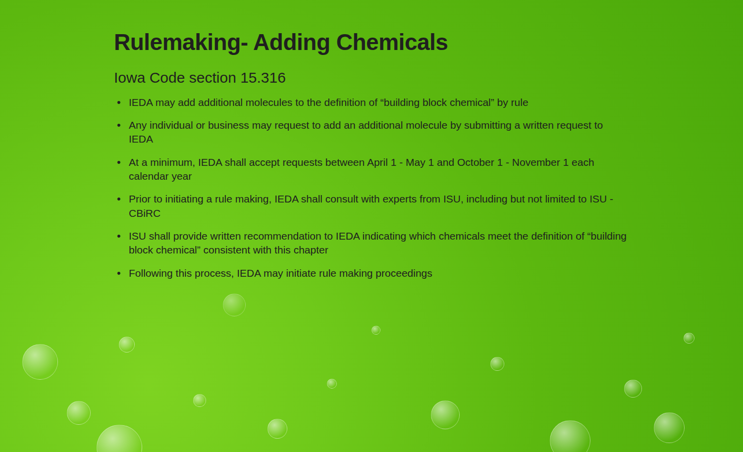Rulemaking- Adding Chemicals
Iowa Code section 15.316
IEDA may add additional molecules to the definition of “building block chemical” by rule
Any individual or business may request to add an additional molecule by submitting a written request to IEDA
At a minimum, IEDA shall accept requests between April 1 - May 1 and October 1 - November 1 each calendar year
Prior to initiating a rule making, IEDA shall consult with experts from ISU, including but not limited to ISU - CBiRC
ISU shall provide written recommendation to IEDA indicating which chemicals meet the definition of “building block chemical” consistent with this chapter
Following this process, IEDA may initiate rule making proceedings